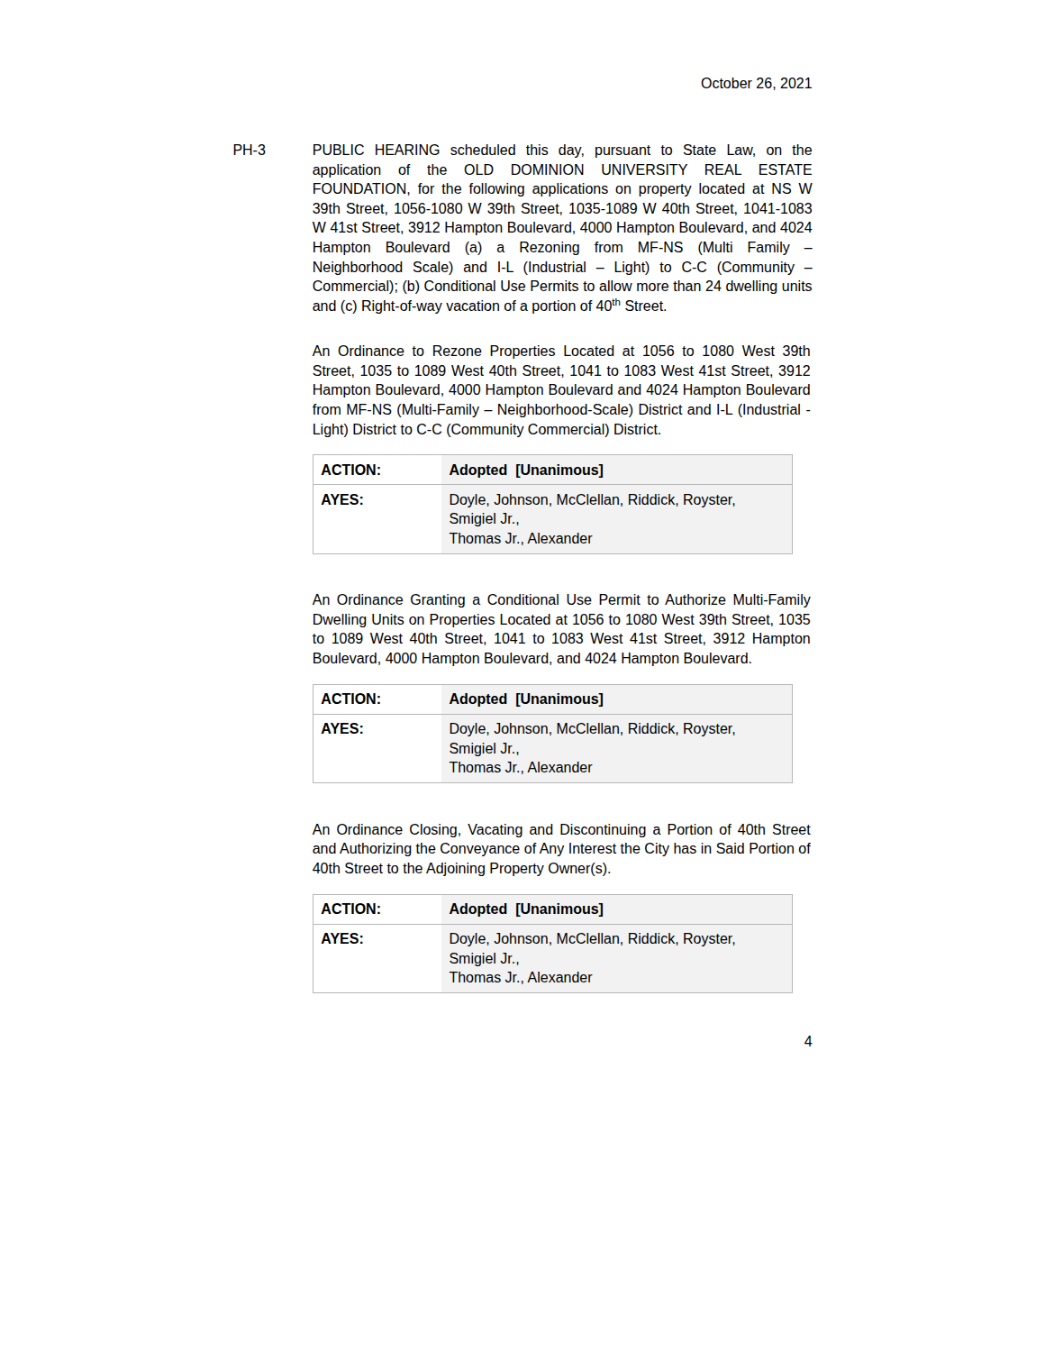October 26, 2021
PH-3
PUBLIC HEARING scheduled this day, pursuant to State Law, on the application of the OLD DOMINION UNIVERSITY REAL ESTATE FOUNDATION, for the following applications on property located at NS W 39th Street, 1056-1080 W 39th Street, 1035-1089 W 40th Street, 1041-1083 W 41st Street, 3912 Hampton Boulevard, 4000 Hampton Boulevard, and 4024 Hampton Boulevard (a) a Rezoning from MF-NS (Multi Family – Neighborhood Scale) and I-L (Industrial – Light) to C-C (Community – Commercial); (b) Conditional Use Permits to allow more than 24 dwelling units and (c) Right-of-way vacation of a portion of 40th Street.
An Ordinance to Rezone Properties Located at 1056 to 1080 West 39th Street, 1035 to 1089 West 40th Street, 1041 to 1083 West 41st Street, 3912 Hampton Boulevard, 4000 Hampton Boulevard and 4024 Hampton Boulevard from MF-NS (Multi-Family – Neighborhood-Scale) District and I-L (Industrial - Light) District to C-C (Community Commercial) District.
| ACTION: | Adopted [Unanimous] |
| AYES: | Doyle, Johnson, McClellan, Riddick, Royster, Smigiel Jr., Thomas Jr., Alexander |
An Ordinance Granting a Conditional Use Permit to Authorize Multi-Family Dwelling Units on Properties Located at 1056 to 1080 West 39th Street, 1035 to 1089 West 40th Street, 1041 to 1083 West 41st Street, 3912 Hampton Boulevard, 4000 Hampton Boulevard, and 4024 Hampton Boulevard.
| ACTION: | Adopted [Unanimous] |
| AYES: | Doyle, Johnson, McClellan, Riddick, Royster, Smigiel Jr., Thomas Jr., Alexander |
An Ordinance Closing, Vacating and Discontinuing a Portion of 40th Street and Authorizing the Conveyance of Any Interest the City has in Said Portion of 40th Street to the Adjoining Property Owner(s).
| ACTION: | Adopted [Unanimous] |
| AYES: | Doyle, Johnson, McClellan, Riddick, Royster, Smigiel Jr., Thomas Jr., Alexander |
4